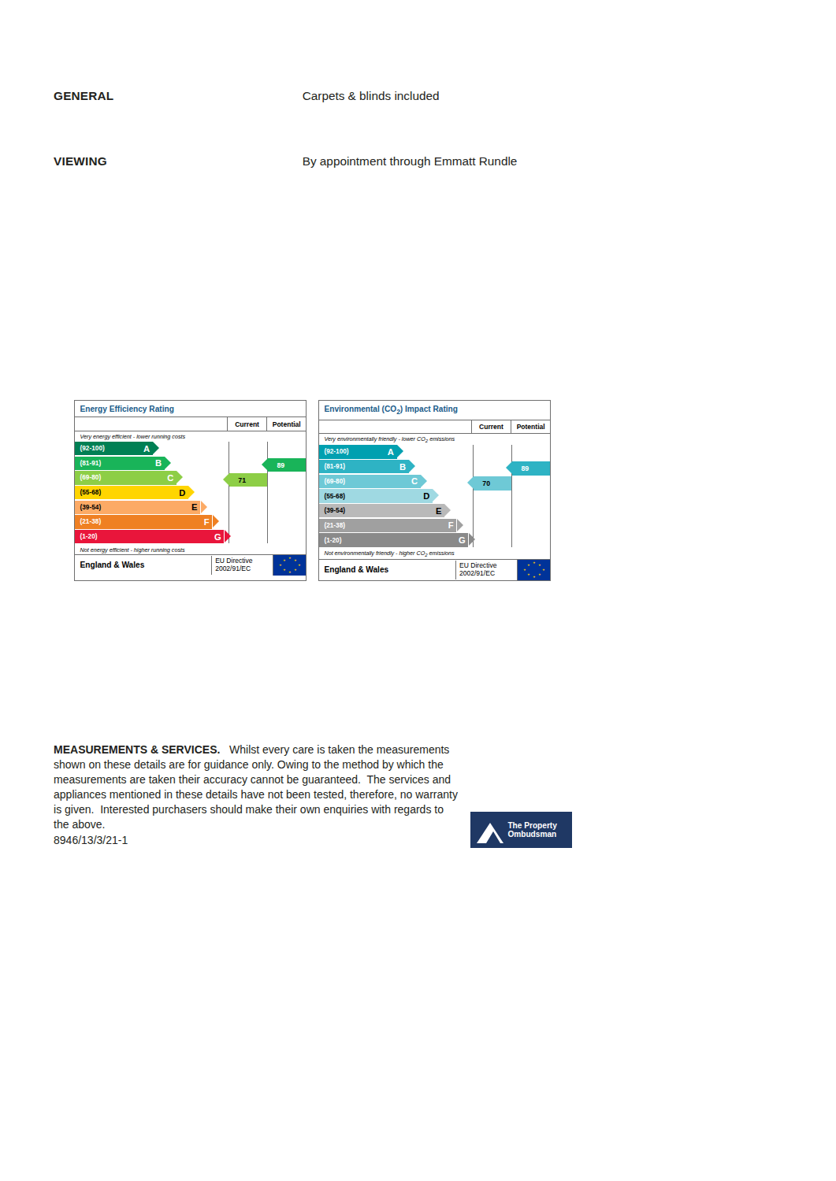GENERAL
Carpets & blinds included
VIEWING
By appointment through Emmatt Rundle
Energy Efficiency Rating
Current
Potential
Very energy efficient - lower running costs
71
89
(92-100)A
(81-91)B
(69-80)C
(55-68)D
(39-54)E
(21-38)F
(1-20)G
Not energy efficient - higher running costs
England & Wales
EU Directive
2002/91/EC
★ ★ ★ ★ ★ ★ ★ ★
Environmental (CO2) Impact Rating
Current
Potential
Very environmentally friendly - lower CO2 emissions
70
89
(92-100)A
(81-91)B
(69-80)C
(55-68)D
(39-54)E
(21-38)F
(1-20)G
Not environmentally friendly - higher CO2 emissions
England & Wales
EU Directive
2002/91/EC
★ ★ ★ ★ ★ ★ ★ ★
MEASUREMENTS & SERVICES. Whilst every care is taken the measurements shown on these details are for guidance only. Owing to the method by which the measurements are taken their accuracy cannot be guaranteed. The services and appliances mentioned in these details have not been tested, therefore, no warranty is given. Interested purchasers should make their own enquiries with regards to the above.
8946/13/3/21-1
The Property
Ombudsman